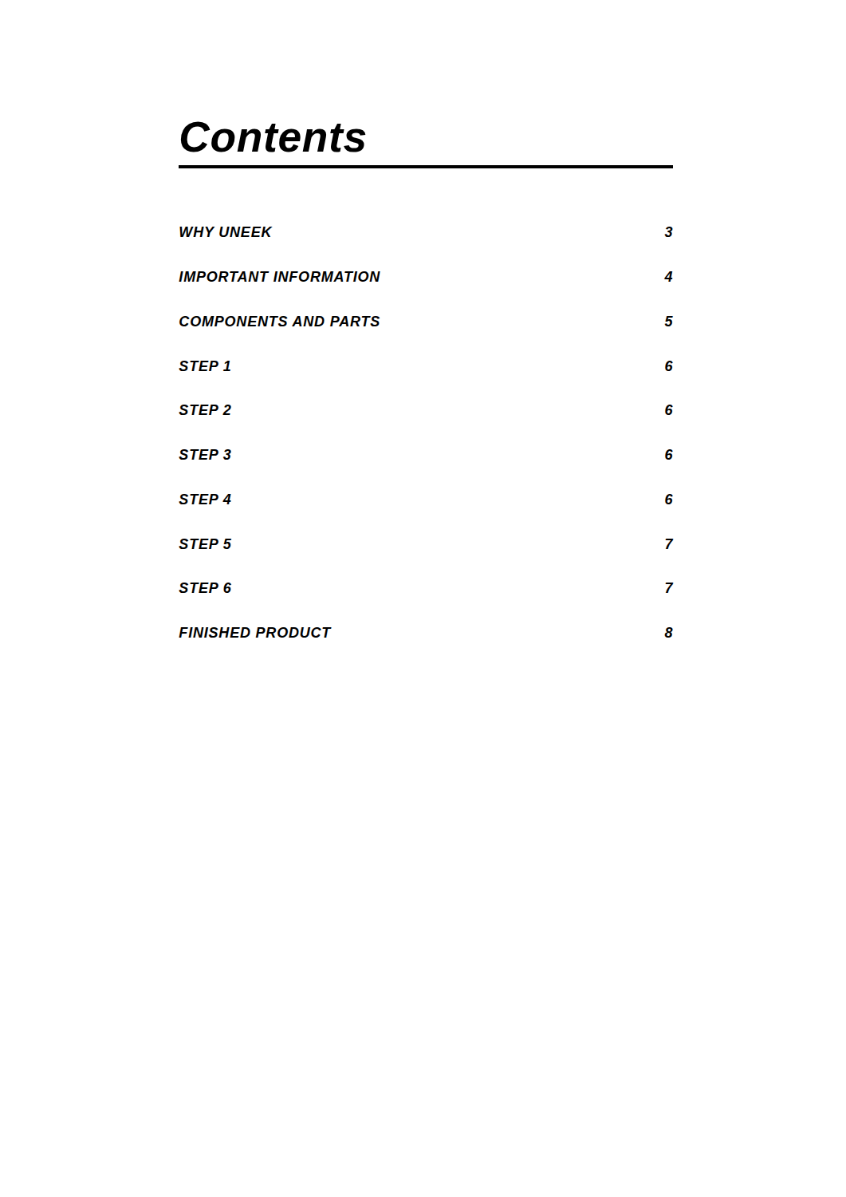Contents
| WHY UNEEK | 3 |
| IMPORTANT INFORMATION | 4 |
| COMPONENTS AND PARTS | 5 |
| STEP 1 | 6 |
| STEP 2 | 6 |
| STEP 3 | 6 |
| STEP 4 | 6 |
| STEP 5 | 7 |
| STEP 6 | 7 |
| FINISHED PRODUCT | 8 |